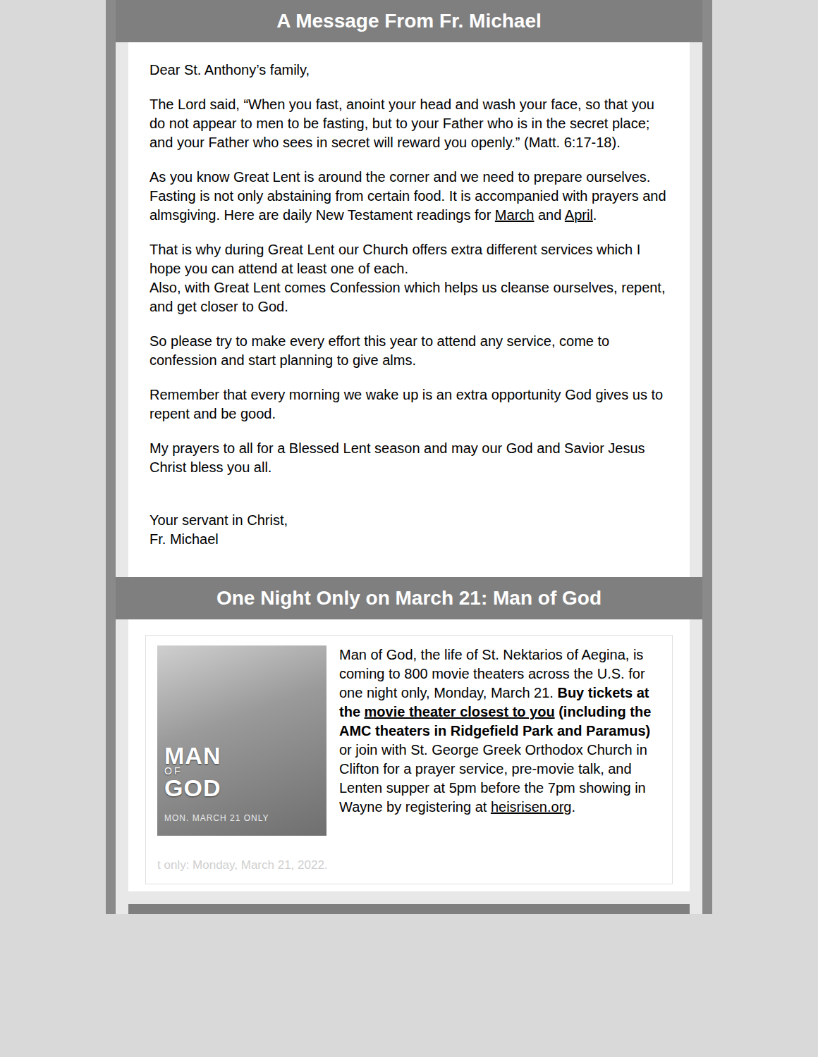A Message From Fr. Michael
Dear St. Anthony’s family,
The Lord said, “When you fast, anoint your head and wash your face, so that you do not appear to men to be fasting, but to your Father who is in the secret place; and your Father who sees in secret will reward you openly.” (Matt. 6:17-18).
As you know Great Lent is around the corner and we need to prepare ourselves. Fasting is not only abstaining from certain food. It is accompanied with prayers and almsgiving. Here are daily New Testament readings for March and April.
That is why during Great Lent our Church offers extra different services which I hope you can attend at least one of each.
Also, with Great Lent comes Confession which helps us cleanse ourselves, repent, and get closer to God.
So please try to make every effort this year to attend any service, come to confession and start planning to give alms.
Remember that every morning we wake up is an extra opportunity God gives us to repent and be good.
My prayers to all for a Blessed Lent season and may our God and Savior Jesus Christ bless you all.
Your servant in Christ,
Fr. Michael
One Night Only on March 21: Man of God
MANOFGOD
MON. MARCH 21 ONLY
Man of God, the life of St. Nektarios of Aegina, is coming to 800 movie theaters across the U.S. for one night only, Monday, March 21. Buy tickets at the movie theater closest to you (including the AMC theaters in Ridgefield Park and Paramus) or join with St. George Greek Orthodox Church in Clifton for a prayer service, pre-movie talk, and Lenten supper at 5pm before the 7pm showing in Wayne by registering at heisrisen.org.
t only: Monday, March 21, 2022.